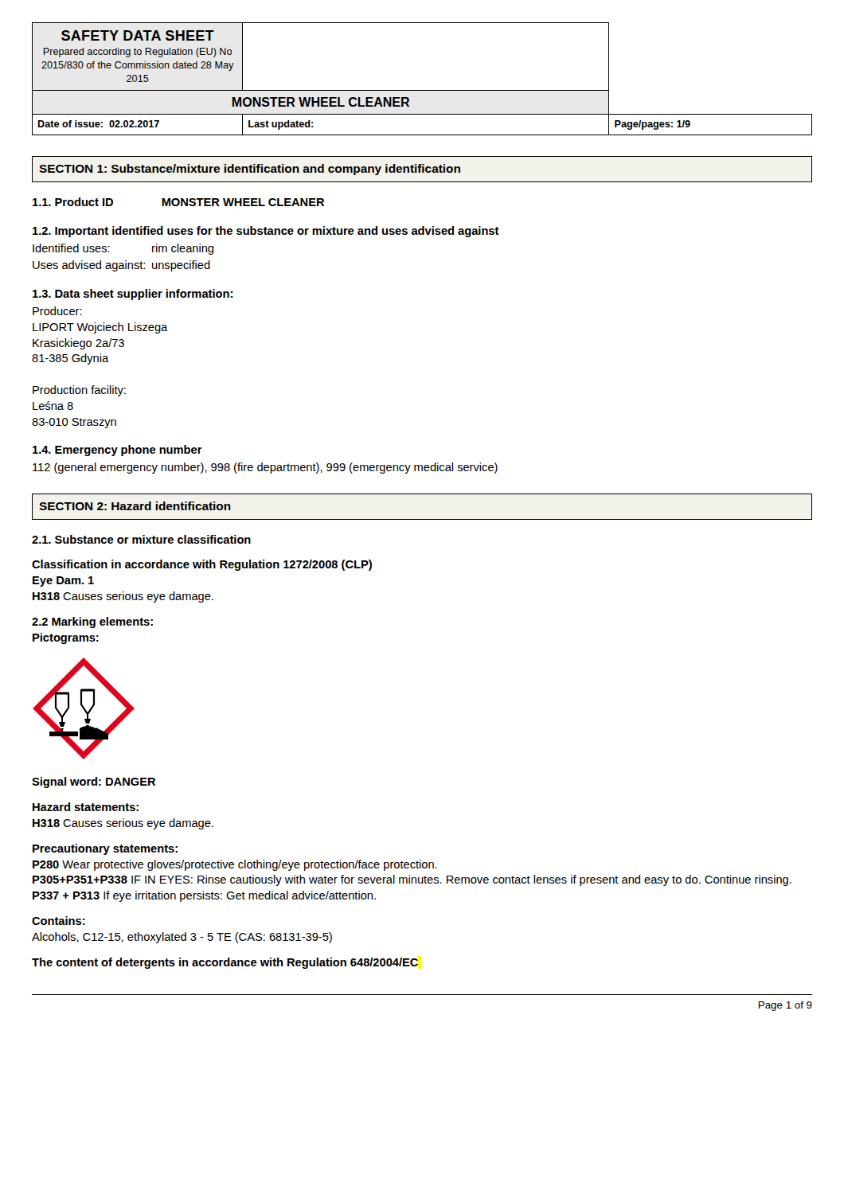| SAFETY DATA SHEET Prepared according to Regulation (EU) No 2015/830 of the Commission dated 28 May 2015 | |
| MONSTER WHEEL CLEANER |
| Date of issue: 02.02.2017 | Last updated: | Page/pages: 1/9 |
SECTION 1: Substance/mixture identification and company identification
1.1. Product ID MONSTER WHEEL CLEANER
1.2. Important identified uses for the substance or mixture and uses advised against
Identified uses: rim cleaning
Uses advised against: unspecified
1.3. Data sheet supplier information:
Producer:
LIPORT Wojciech Liszega
Krasickiego 2a/73
81-385 Gdynia
Production facility:
Leśna 8
83-010 Straszyn
1.4. Emergency phone number
112 (general emergency number), 998 (fire department), 999 (emergency medical service)
SECTION 2: Hazard identification
2.1. Substance or mixture classification
Classification in accordance with Regulation 1272/2008 (CLP)
Eye Dam. 1
H318 Causes serious eye damage.
2.2 Marking elements:
Pictograms:
Signal word: DANGER
Hazard statements:
H318 Causes serious eye damage.
Precautionary statements:
P280 Wear protective gloves/protective clothing/eye protection/face protection.
P305+P351+P338 IF IN EYES: Rinse cautiously with water for several minutes. Remove contact lenses if present and easy to do. Continue rinsing.
P337 + P313 If eye irritation persists: Get medical advice/attention.
Contains:
Alcohols, C12-15, ethoxylated 3 - 5 TE (CAS: 68131-39-5)
The content of detergents in accordance with Regulation 648/2004/EC
Page 1 of 9